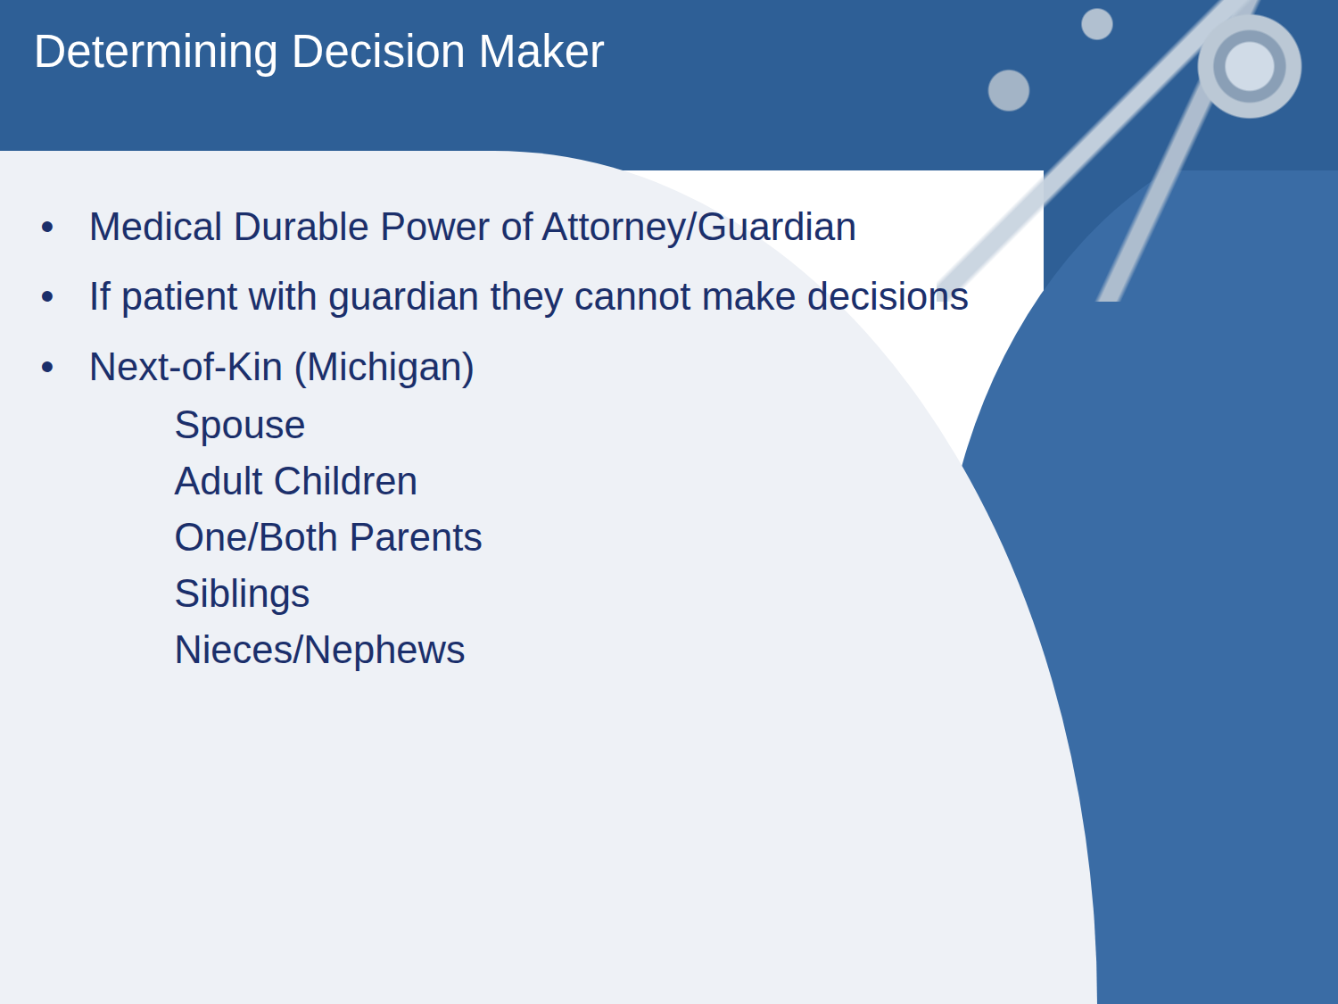Determining Decision Maker
Medical Durable Power of Attorney/Guardian
If patient with guardian they cannot make decisions
Next-of-Kin (Michigan)
Spouse
Adult Children
One/Both Parents
Siblings
Nieces/Nephews